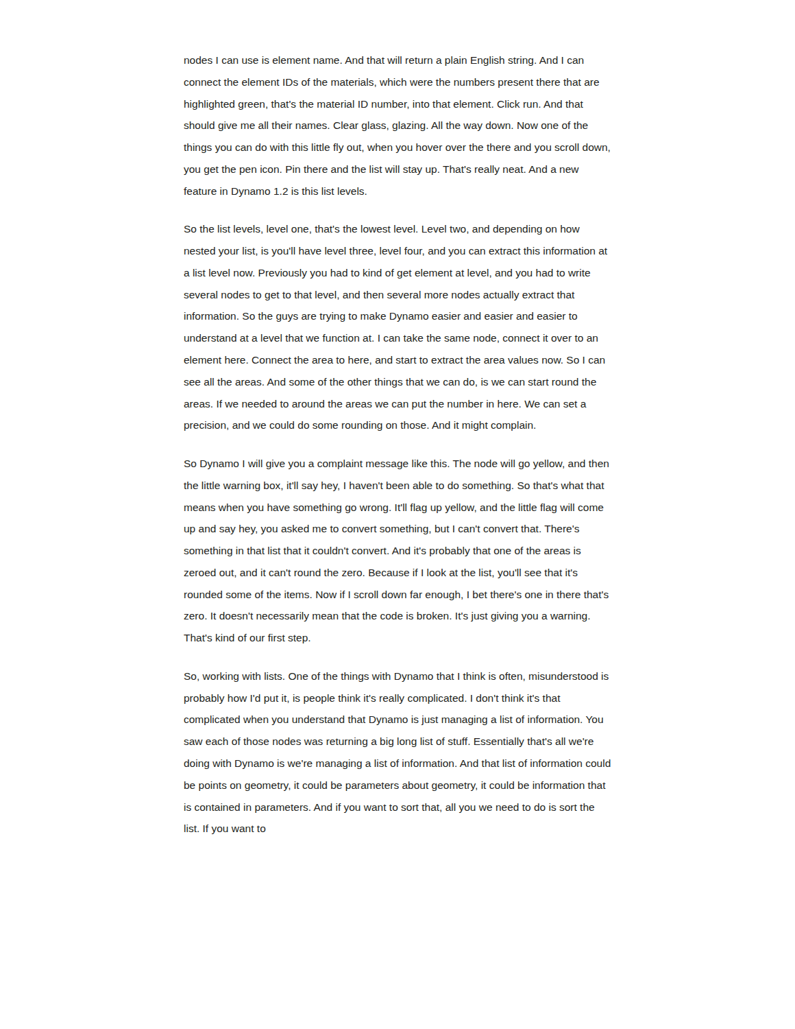nodes I can use is element name. And that will return a plain English string. And I can connect the element IDs of the materials, which were the numbers present there that are highlighted green, that's the material ID number, into that element. Click run. And that should give me all their names. Clear glass, glazing. All the way down. Now one of the things you can do with this little fly out, when you hover over the there and you scroll down, you get the pen icon. Pin there and the list will stay up. That's really neat. And a new feature in Dynamo 1.2 is this list levels.
So the list levels, level one, that's the lowest level. Level two, and depending on how nested your list, is you'll have level three, level four, and you can extract this information at a list level now. Previously you had to kind of get element at level, and you had to write several nodes to get to that level, and then several more nodes actually extract that information. So the guys are trying to make Dynamo easier and easier and easier to understand at a level that we function at. I can take the same node, connect it over to an element here. Connect the area to here, and start to extract the area values now. So I can see all the areas. And some of the other things that we can do, is we can start round the areas. If we needed to around the areas we can put the number in here. We can set a precision, and we could do some rounding on those. And it might complain.
So Dynamo I will give you a complaint message like this. The node will go yellow, and then the little warning box, it'll say hey, I haven't been able to do something. So that's what that means when you have something go wrong. It'll flag up yellow, and the little flag will come up and say hey, you asked me to convert something, but I can't convert that. There's something in that list that it couldn't convert. And it's probably that one of the areas is zeroed out, and it can't round the zero. Because if I look at the list, you'll see that it's rounded some of the items. Now if I scroll down far enough, I bet there's one in there that's zero. It doesn't necessarily mean that the code is broken. It's just giving you a warning. That's kind of our first step.
So, working with lists. One of the things with Dynamo that I think is often, misunderstood is probably how I'd put it, is people think it's really complicated. I don't think it's that complicated when you understand that Dynamo is just managing a list of information. You saw each of those nodes was returning a big long list of stuff. Essentially that's all we're doing with Dynamo is we're managing a list of information. And that list of information could be points on geometry, it could be parameters about geometry, it could be information that is contained in parameters. And if you want to sort that, all you we need to do is sort the list. If you want to